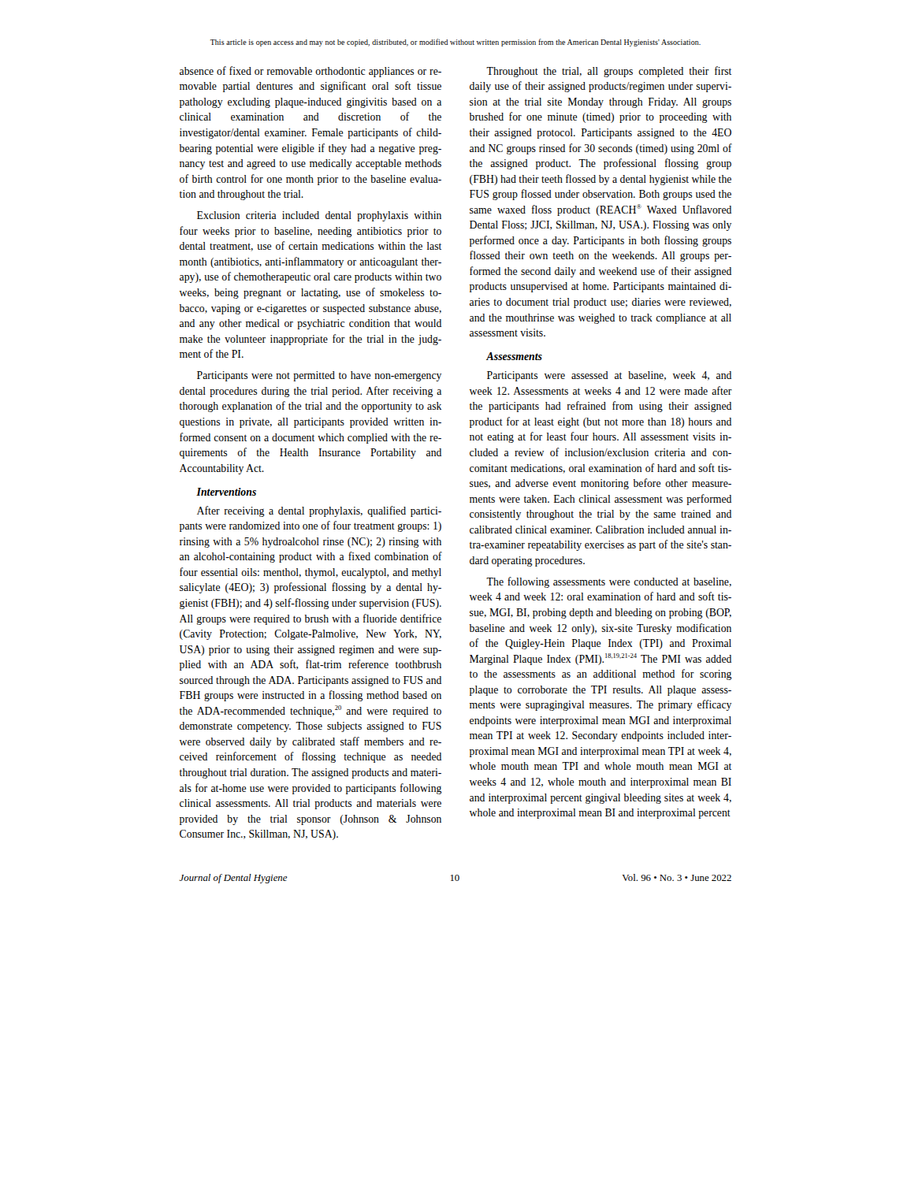This article is open access and may not be copied, distributed, or modified without written permission from the American Dental Hygienists' Association.
absence of fixed or removable orthodontic appliances or removable partial dentures and significant oral soft tissue pathology excluding plaque-induced gingivitis based on a clinical examination and discretion of the investigator/dental examiner. Female participants of childbearing potential were eligible if they had a negative pregnancy test and agreed to use medically acceptable methods of birth control for one month prior to the baseline evaluation and throughout the trial.
Exclusion criteria included dental prophylaxis within four weeks prior to baseline, needing antibiotics prior to dental treatment, use of certain medications within the last month (antibiotics, anti-inflammatory or anticoagulant therapy), use of chemotherapeutic oral care products within two weeks, being pregnant or lactating, use of smokeless tobacco, vaping or e-cigarettes or suspected substance abuse, and any other medical or psychiatric condition that would make the volunteer inappropriate for the trial in the judgment of the PI.
Participants were not permitted to have non-emergency dental procedures during the trial period. After receiving a thorough explanation of the trial and the opportunity to ask questions in private, all participants provided written informed consent on a document which complied with the requirements of the Health Insurance Portability and Accountability Act.
Interventions
After receiving a dental prophylaxis, qualified participants were randomized into one of four treatment groups: 1) rinsing with a 5% hydroalcohol rinse (NC); 2) rinsing with an alcohol-containing product with a fixed combination of four essential oils: menthol, thymol, eucalyptol, and methyl salicylate (4EO); 3) professional flossing by a dental hygienist (FBH); and 4) self-flossing under supervision (FUS). All groups were required to brush with a fluoride dentifrice (Cavity Protection; Colgate-Palmolive, New York, NY, USA) prior to using their assigned regimen and were supplied with an ADA soft, flat-trim reference toothbrush sourced through the ADA. Participants assigned to FUS and FBH groups were instructed in a flossing method based on the ADA-recommended technique,20 and were required to demonstrate competency. Those subjects assigned to FUS were observed daily by calibrated staff members and received reinforcement of flossing technique as needed throughout trial duration. The assigned products and materials for at-home use were provided to participants following clinical assessments. All trial products and materials were provided by the trial sponsor (Johnson & Johnson Consumer Inc., Skillman, NJ, USA).
Throughout the trial, all groups completed their first daily use of their assigned products/regimen under supervision at the trial site Monday through Friday. All groups brushed for one minute (timed) prior to proceeding with their assigned protocol. Participants assigned to the 4EO and NC groups rinsed for 30 seconds (timed) using 20ml of the assigned product. The professional flossing group (FBH) had their teeth flossed by a dental hygienist while the FUS group flossed under observation. Both groups used the same waxed floss product (REACH® Waxed Unflavored Dental Floss; JJCI, Skillman, NJ, USA.). Flossing was only performed once a day. Participants in both flossing groups flossed their own teeth on the weekends. All groups performed the second daily and weekend use of their assigned products unsupervised at home. Participants maintained diaries to document trial product use; diaries were reviewed, and the mouthrinse was weighed to track compliance at all assessment visits.
Assessments
Participants were assessed at baseline, week 4, and week 12. Assessments at weeks 4 and 12 were made after the participants had refrained from using their assigned product for at least eight (but not more than 18) hours and not eating at for least four hours. All assessment visits included a review of inclusion/exclusion criteria and concomitant medications, oral examination of hard and soft tissues, and adverse event monitoring before other measurements were taken. Each clinical assessment was performed consistently throughout the trial by the same trained and calibrated clinical examiner. Calibration included annual intra-examiner repeatability exercises as part of the site's standard operating procedures.
The following assessments were conducted at baseline, week 4 and week 12: oral examination of hard and soft tissue, MGI, BI, probing depth and bleeding on probing (BOP, baseline and week 12 only), six-site Turesky modification of the Quigley-Hein Plaque Index (TPI) and Proximal Marginal Plaque Index (PMI).18,19,21-24 The PMI was added to the assessments as an additional method for scoring plaque to corroborate the TPI results. All plaque assessments were supragingival measures. The primary efficacy endpoints were interproximal mean MGI and interproximal mean TPI at week 12. Secondary endpoints included interproximal mean MGI and interproximal mean TPI at week 4, whole mouth mean TPI and whole mouth mean MGI at weeks 4 and 12, whole mouth and interproximal mean BI and interproximal percent gingival bleeding sites at week 4, whole and interproximal mean BI and interproximal percent
Journal of Dental Hygiene 10 Vol. 96 • No. 3 • June 2022